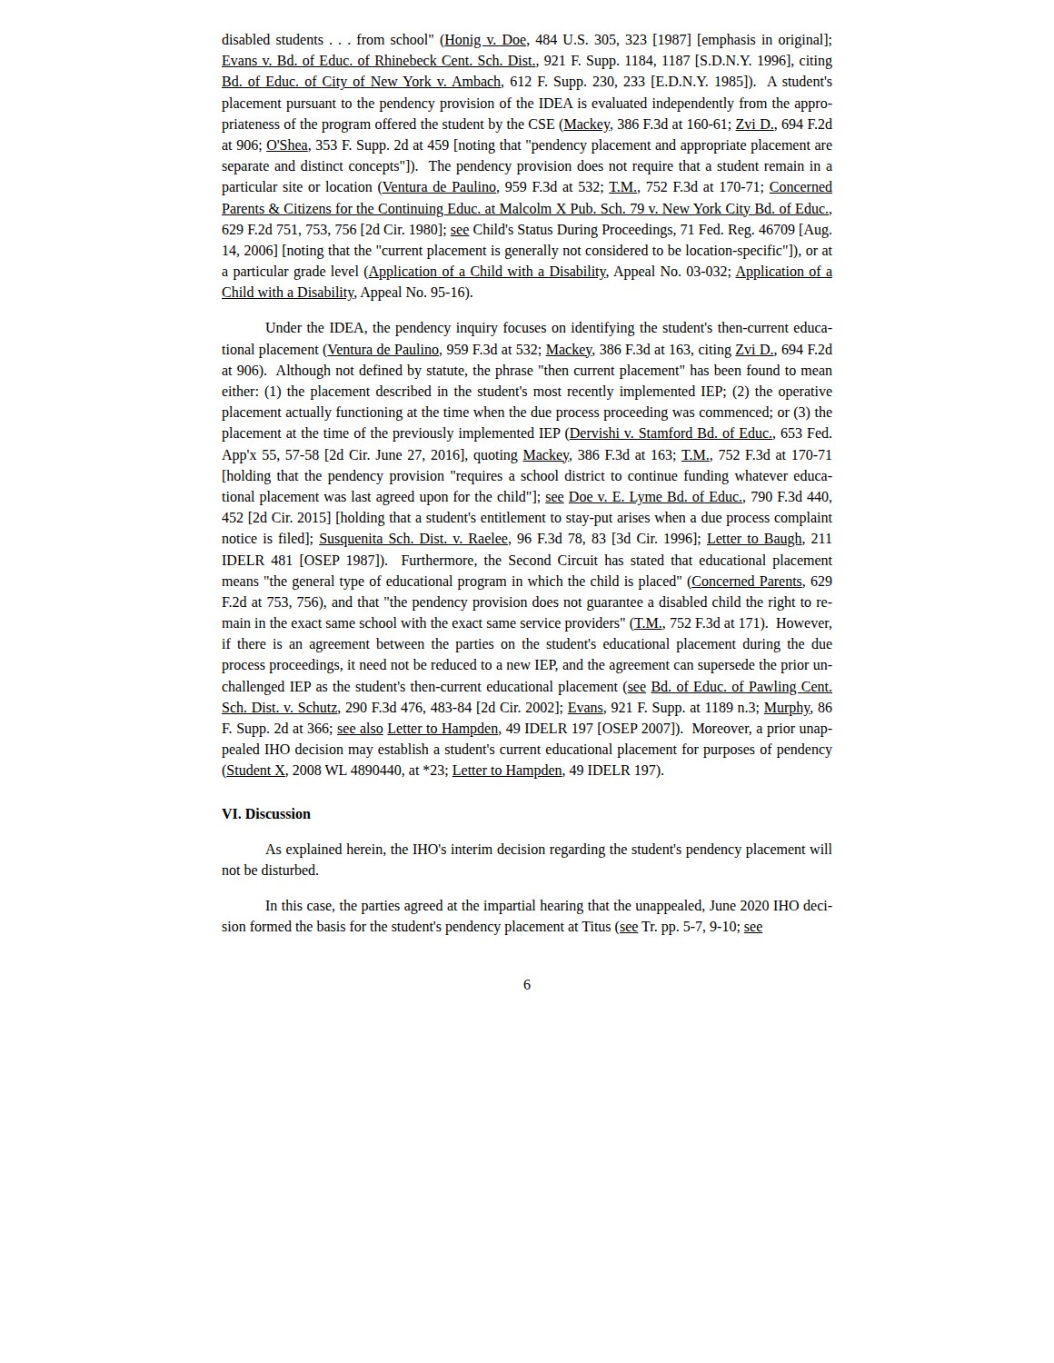disabled students . . . from school" (Honig v. Doe, 484 U.S. 305, 323 [1987] [emphasis in original]; Evans v. Bd. of Educ. of Rhinebeck Cent. Sch. Dist., 921 F. Supp. 1184, 1187 [S.D.N.Y. 1996], citing Bd. of Educ. of City of New York v. Ambach, 612 F. Supp. 230, 233 [E.D.N.Y. 1985]). A student's placement pursuant to the pendency provision of the IDEA is evaluated independently from the appropriateness of the program offered the student by the CSE (Mackey, 386 F.3d at 160-61; Zvi D., 694 F.2d at 906; O'Shea, 353 F. Supp. 2d at 459 [noting that "pendency placement and appropriate placement are separate and distinct concepts"]). The pendency provision does not require that a student remain in a particular site or location (Ventura de Paulino, 959 F.3d at 532; T.M., 752 F.3d at 170-71; Concerned Parents & Citizens for the Continuing Educ. at Malcolm X Pub. Sch. 79 v. New York City Bd. of Educ., 629 F.2d 751, 753, 756 [2d Cir. 1980]; see Child's Status During Proceedings, 71 Fed. Reg. 46709 [Aug. 14, 2006] [noting that the "current placement is generally not considered to be location-specific"]), or at a particular grade level (Application of a Child with a Disability, Appeal No. 03-032; Application of a Child with a Disability, Appeal No. 95-16).
Under the IDEA, the pendency inquiry focuses on identifying the student's then-current educational placement (Ventura de Paulino, 959 F.3d at 532; Mackey, 386 F.3d at 163, citing Zvi D., 694 F.2d at 906). Although not defined by statute, the phrase "then current placement" has been found to mean either: (1) the placement described in the student's most recently implemented IEP; (2) the operative placement actually functioning at the time when the due process proceeding was commenced; or (3) the placement at the time of the previously implemented IEP (Dervishi v. Stamford Bd. of Educ., 653 Fed. App'x 55, 57-58 [2d Cir. June 27, 2016], quoting Mackey, 386 F.3d at 163; T.M., 752 F.3d at 170-71 [holding that the pendency provision "requires a school district to continue funding whatever educational placement was last agreed upon for the child"]; see Doe v. E. Lyme Bd. of Educ., 790 F.3d 440, 452 [2d Cir. 2015] [holding that a student's entitlement to stay-put arises when a due process complaint notice is filed]; Susquenita Sch. Dist. v. Raelee, 96 F.3d 78, 83 [3d Cir. 1996]; Letter to Baugh, 211 IDELR 481 [OSEP 1987]). Furthermore, the Second Circuit has stated that educational placement means "the general type of educational program in which the child is placed" (Concerned Parents, 629 F.2d at 753, 756), and that "the pendency provision does not guarantee a disabled child the right to remain in the exact same school with the exact same service providers" (T.M., 752 F.3d at 171). However, if there is an agreement between the parties on the student's educational placement during the due process proceedings, it need not be reduced to a new IEP, and the agreement can supersede the prior unchallenged IEP as the student's then-current educational placement (see Bd. of Educ. of Pawling Cent. Sch. Dist. v. Schutz, 290 F.3d 476, 483-84 [2d Cir. 2002]; Evans, 921 F. Supp. at 1189 n.3; Murphy, 86 F. Supp. 2d at 366; see also Letter to Hampden, 49 IDELR 197 [OSEP 2007]). Moreover, a prior unappealed IHO decision may establish a student's current educational placement for purposes of pendency (Student X, 2008 WL 4890440, at *23; Letter to Hampden, 49 IDELR 197).
VI. Discussion
As explained herein, the IHO's interim decision regarding the student's pendency placement will not be disturbed.
In this case, the parties agreed at the impartial hearing that the unappealed, June 2020 IHO decision formed the basis for the student's pendency placement at Titus (see Tr. pp. 5-7, 9-10; see
6